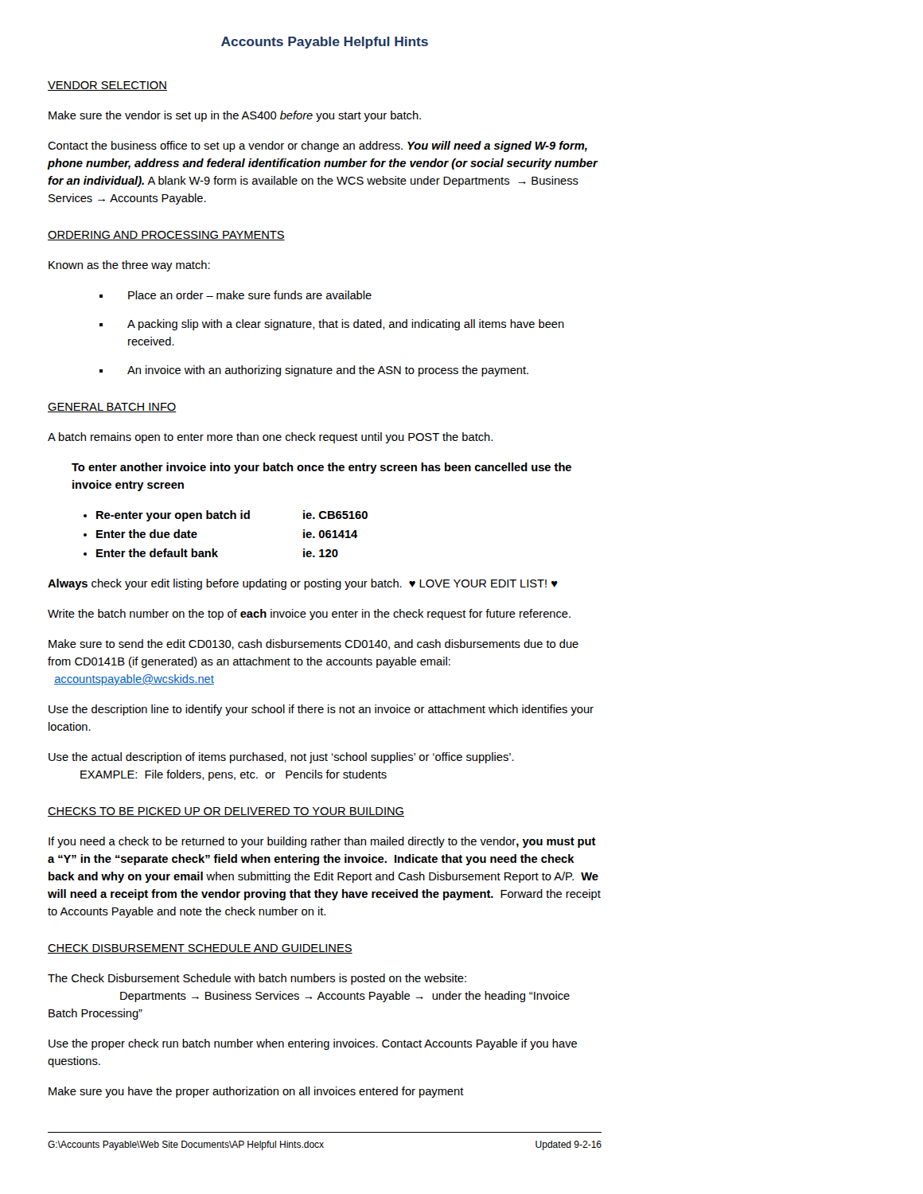Accounts Payable Helpful Hints
VENDOR SELECTION
Make sure the vendor is set up in the AS400 before you start your batch.
Contact the business office to set up a vendor or change an address. You will need a signed W-9 form, phone number, address and federal identification number for the vendor (or social security number for an individual). A blank W-9 form is available on the WCS website under Departments → Business Services → Accounts Payable.
ORDERING AND PROCESSING PAYMENTS
Known as the three way match:
Place an order – make sure funds are available
A packing slip with a clear signature, that is dated, and indicating all items have been received.
An invoice with an authorizing signature and the ASN to process the payment.
GENERAL BATCH INFO
A batch remains open to enter more than one check request until you POST the batch.
To enter another invoice into your batch once the entry screen has been cancelled use the invoice entry screen
Re-enter your open batch id ie. CB65160
Enter the due date ie. 061414
Enter the default bank ie. 120
Always check your edit listing before updating or posting your batch. ♥ LOVE YOUR EDIT LIST! ♥
Write the batch number on the top of each invoice you enter in the check request for future reference.
Make sure to send the edit CD0130, cash disbursements CD0140, and cash disbursements due to due from CD0141B (if generated) as an attachment to the accounts payable email: accountspayable@wcskids.net
Use the description line to identify your school if there is not an invoice or attachment which identifies your location.
Use the actual description of items purchased, not just ‘school supplies’ or ‘office supplies’.
EXAMPLE: File folders, pens, etc. or Pencils for students
CHECKS TO BE PICKED UP OR DELIVERED TO YOUR BUILDING
If you need a check to be returned to your building rather than mailed directly to the vendor, you must put a “Y” in the “separate check” field when entering the invoice. Indicate that you need the check back and why on your email when submitting the Edit Report and Cash Disbursement Report to A/P. We will need a receipt from the vendor proving that they have received the payment. Forward the receipt to Accounts Payable and note the check number on it.
CHECK DISBURSEMENT SCHEDULE AND GUIDELINES
The Check Disbursement Schedule with batch numbers is posted on the website:
Departments → Business Services → Accounts Payable → under the heading “Invoice Batch Processing”
Use the proper check run batch number when entering invoices. Contact Accounts Payable if you have questions.
Make sure you have the proper authorization on all invoices entered for payment
G:\Accounts Payable\Web Site Documents\AP Helpful Hints.docx Updated 9-2-16